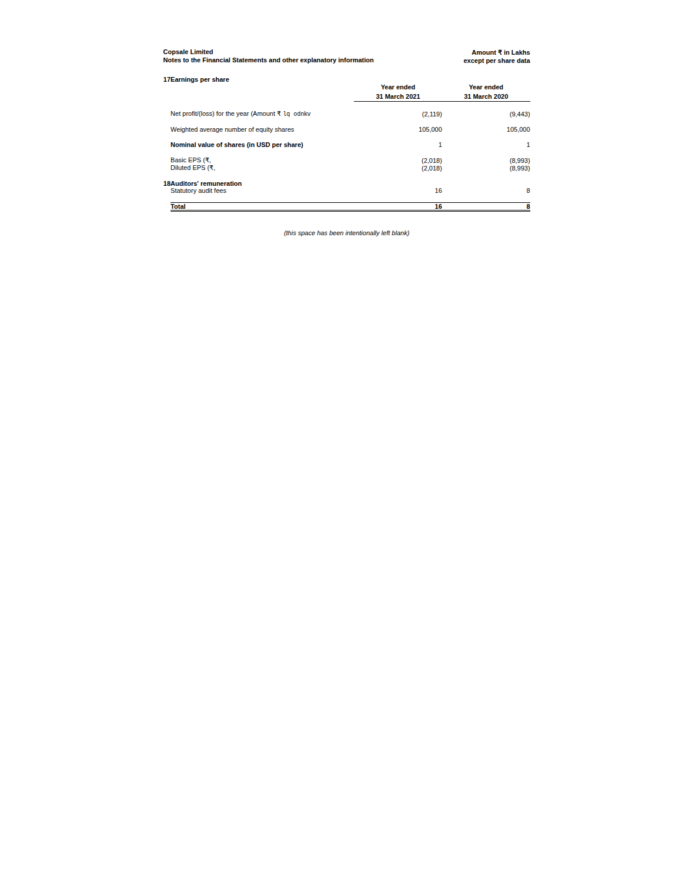Copsale Limited
Notes to the Financial Statements and other explanatory information
Amount ₹ in Lakhs
except per share data
| 17 | Earnings per share | | |
| | | Year ended 31 March 2021 | Year ended 31 March 2020 |
| | Net profit/(loss) for the year (Amount ₹ lq odn kv | (2,119) | (9,443) |
| | Weighted average number of equity shares | 105,000 | 105,000 |
| | Nominal value of shares (in USD per share) | 1 | 1 |
| | Basic EPS ( ₹ , | (2,018) | (8,993) |
| | Diluted EPS ( ₹ , | (2,018) | (8,993) |
| 18 | Auditors' remuneration | | |
| | Statutory audit fees | 16 | 8 |
| | Total | 16 | 8 |
(this space has been intentionally left blank)